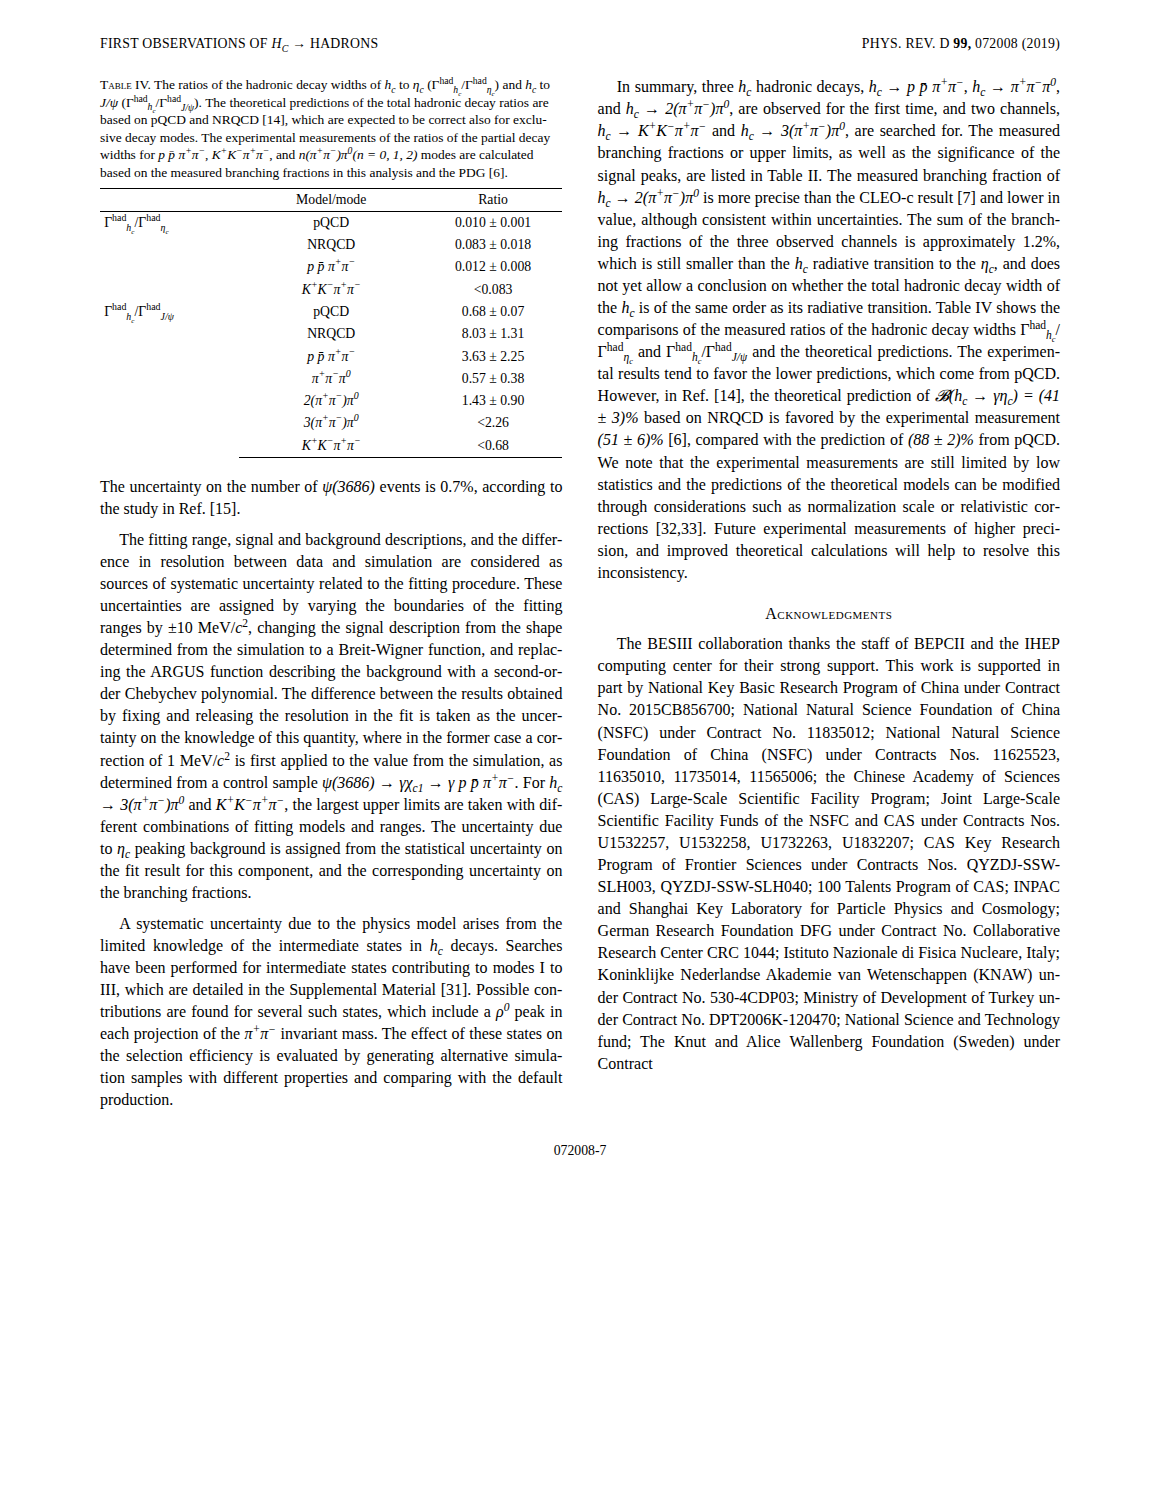First observations of hc → hadrons
PHYS. REV. D 99, 072008 (2019)
Table IV. The ratios of the hadronic decay widths of hc to ηc (Γhadhc/Γhadηc) and hc to J/ψ (Γhadhc/ΓhadJ/ψ). The theoretical predictions of the total hadronic decay ratios are based on pQCD and NRQCD [14], which are expected to be correct also for exclusive decay modes. The experimental measurements of the ratios of the partial decay widths for p p̄ π+π−, K+K−π+π−, and n(π+π−)π0(n = 0, 1, 2) modes are calculated based on the measured branching fractions in this analysis and the PDG [6].
| | Model/mode | Ratio |
| --- | --- | --- |
| Γ had h c /Γ had η c | pQCD | 0.010 ± 0.001 |
| NRQCD | 0.083 ± 0.018 |
| p p̄ π + π − | 0.012 ± 0.008 |
| K + K − π + π − | <0.083 |
| Γ had h c /Γ had J/ψ | pQCD | 0.68 ± 0.07 |
| NRQCD | 8.03 ± 1.31 |
| p p̄ π + π − | 3.63 ± 2.25 |
| π + π − π 0 | 0.57 ± 0.38 |
| 2(π + π − )π 0 | 1.43 ± 0.90 |
| 3(π + π − )π 0 | <2.26 |
| K + K − π + π − | <0.68 |
The uncertainty on the number of ψ(3686) events is 0.7%, according to the study in Ref. [15].
The fitting range, signal and background descriptions, and the difference in resolution between data and simulation are considered as sources of systematic uncertainty related to the fitting procedure. These uncertainties are assigned by varying the boundaries of the fitting ranges by ±10 MeV/c2, changing the signal description from the shape determined from the simulation to a Breit-Wigner function, and replacing the ARGUS function describing the background with a second-order Chebychev polynomial. The difference between the results obtained by fixing and releasing the resolution in the fit is taken as the uncertainty on the knowledge of this quantity, where in the former case a correction of 1 MeV/c2 is first applied to the value from the simulation, as determined from a control sample ψ(3686) → γχc1 → γ p p̄ π+π−. For hc → 3(π+π−)π0 and K+K−π+π−, the largest upper limits are taken with different combinations of fitting models and ranges. The uncertainty due to ηc peaking background is assigned from the statistical uncertainty on the fit result for this component, and the corresponding uncertainty on the branching fractions.
A systematic uncertainty due to the physics model arises from the limited knowledge of the intermediate states in hc decays. Searches have been performed for intermediate states contributing to modes I to III, which are detailed in the Supplemental Material [31]. Possible contributions are found for several such states, which include a ρ0 peak in each projection of the π+π− invariant mass. The effect of these states on the selection efficiency is evaluated by generating alternative simulation samples with different properties and comparing with the default production.
In summary, three hc hadronic decays, hc → p p̄ π+π−, hc → π+π−π0, and hc → 2(π+π−)π0, are observed for the first time, and two channels, hc → K+K−π+π− and hc → 3(π+π−)π0, are searched for. The measured branching fractions or upper limits, as well as the significance of the signal peaks, are listed in Table II. The measured branching fraction of hc → 2(π+π−)π0 is more precise than the CLEO-c result [7] and lower in value, although consistent within uncertainties. The sum of the branching fractions of the three observed channels is approximately 1.2%, which is still smaller than the hc radiative transition to the ηc, and does not yet allow a conclusion on whether the total hadronic decay width of the hc is of the same order as its radiative transition. Table IV shows the comparisons of the measured ratios of the hadronic decay widths Γhadhc/Γhadηc and Γhadhc/ΓhadJ/ψ and the theoretical predictions. The experimental results tend to favor the lower predictions, which come from pQCD. However, in Ref. [14], the theoretical prediction of 𝓑(hc → γηc) = (41 ± 3)% based on NRQCD is favored by the experimental measurement (51 ± 6)% [6], compared with the prediction of (88 ± 2)% from pQCD. We note that the experimental measurements are still limited by low statistics and the predictions of the theoretical models can be modified through considerations such as normalization scale or relativistic corrections [32,33]. Future experimental measurements of higher precision, and improved theoretical calculations will help to resolve this inconsistency.
Acknowledgments
The BESIII collaboration thanks the staff of BEPCII and the IHEP computing center for their strong support. This work is supported in part by National Key Basic Research Program of China under Contract No. 2015CB856700; National Natural Science Foundation of China (NSFC) under Contract No. 11835012; National Natural Science Foundation of China (NSFC) under Contracts Nos. 11625523, 11635010, 11735014, 11565006; the Chinese Academy of Sciences (CAS) Large-Scale Scientific Facility Program; Joint Large-Scale Scientific Facility Funds of the NSFC and CAS under Contracts Nos. U1532257, U1532258, U1732263, U1832207; CAS Key Research Program of Frontier Sciences under Contracts Nos. QYZDJ-SSW-SLH003, QYZDJ-SSW-SLH040; 100 Talents Program of CAS; INPAC and Shanghai Key Laboratory for Particle Physics and Cosmology; German Research Foundation DFG under Contract No. Collaborative Research Center CRC 1044; Istituto Nazionale di Fisica Nucleare, Italy; Koninklijke Nederlandse Akademie van Wetenschappen (KNAW) under Contract No. 530-4CDP03; Ministry of Development of Turkey under Contract No. DPT2006K-120470; National Science and Technology fund; The Knut and Alice Wallenberg Foundation (Sweden) under Contract
072008-7